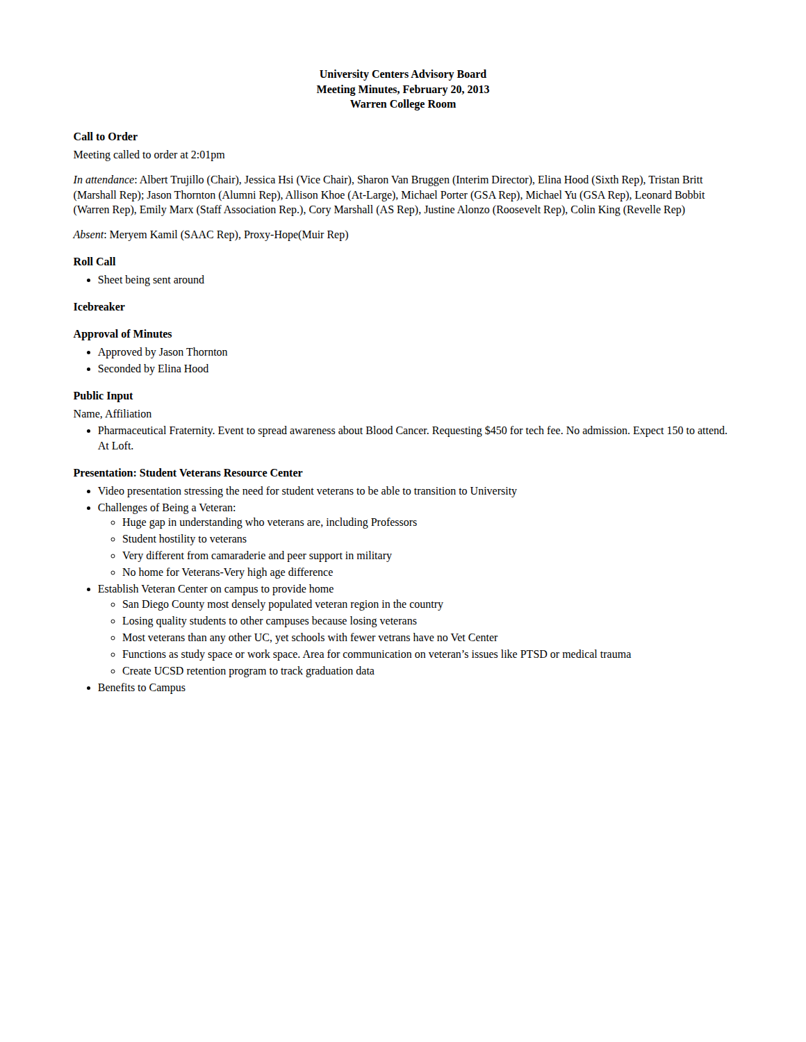University Centers Advisory Board
Meeting Minutes, February 20, 2013
Warren College Room
Call to Order
Meeting called to order at 2:01pm
In attendance: Albert Trujillo (Chair), Jessica Hsi (Vice Chair), Sharon Van Bruggen (Interim Director), Elina Hood (Sixth Rep), Tristan Britt (Marshall Rep); Jason Thornton (Alumni Rep), Allison Khoe (At-Large), Michael Porter (GSA Rep), Michael Yu (GSA Rep), Leonard Bobbit (Warren Rep), Emily Marx (Staff Association Rep.), Cory Marshall (AS Rep), Justine Alonzo (Roosevelt Rep), Colin King (Revelle Rep)
Absent: Meryem Kamil (SAAC Rep), Proxy-Hope(Muir Rep)
Roll Call
Sheet being sent around
Icebreaker
Approval of Minutes
Approved by Jason Thornton
Seconded by Elina Hood
Public Input
Name, Affiliation
Pharmaceutical Fraternity. Event to spread awareness about Blood Cancer. Requesting $450 for tech fee. No admission. Expect 150 to attend. At Loft.
Presentation: Student Veterans Resource Center
Video presentation stressing the need for student veterans to be able to transition to University
Challenges of Being a Veteran:
Huge gap in understanding who veterans are, including Professors
Student hostility to veterans
Very different from camaraderie and peer support in military
No home for Veterans-Very high age difference
Establish Veteran Center on campus to provide home
San Diego County most densely populated veteran region in the country
Losing quality students to other campuses because losing veterans
Most veterans than any other UC, yet schools with fewer vetrans have no Vet Center
Functions as study space or work space. Area for communication on veteran’s issues like PTSD or medical trauma
Create UCSD retention program to track graduation data
Benefits to Campus